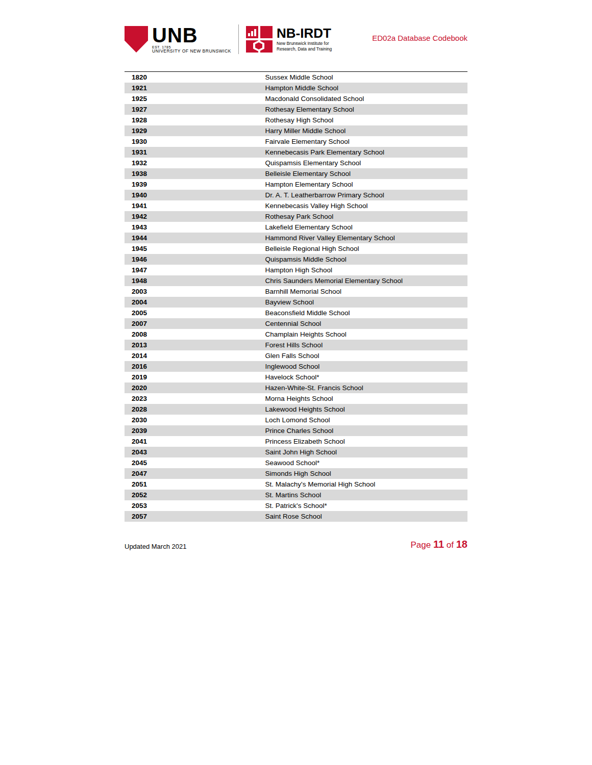UNB
EST. 1785
University of New Brunswick
NB-IRDT
New Brunswick Institute for
Research, Data and Training
ED02a Database Codebook
| 1820 | Sussex Middle School |
| 1921 | Hampton Middle School |
| 1925 | Macdonald Consolidated School |
| 1927 | Rothesay Elementary School |
| 1928 | Rothesay High School |
| 1929 | Harry Miller Middle School |
| 1930 | Fairvale Elementary School |
| 1931 | Kennebecasis Park Elementary School |
| 1932 | Quispamsis Elementary School |
| 1938 | Belleisle Elementary School |
| 1939 | Hampton Elementary School |
| 1940 | Dr. A. T. Leatherbarrow Primary School |
| 1941 | Kennebecasis Valley High School |
| 1942 | Rothesay Park School |
| 1943 | Lakefield Elementary School |
| 1944 | Hammond River Valley Elementary School |
| 1945 | Belleisle Regional High School |
| 1946 | Quispamsis Middle School |
| 1947 | Hampton High School |
| 1948 | Chris Saunders Memorial Elementary School |
| 2003 | Barnhill Memorial School |
| 2004 | Bayview School |
| 2005 | Beaconsfield Middle School |
| 2007 | Centennial School |
| 2008 | Champlain Heights School |
| 2013 | Forest Hills School |
| 2014 | Glen Falls School |
| 2016 | Inglewood School |
| 2019 | Havelock School* |
| 2020 | Hazen-White-St. Francis School |
| 2023 | Morna Heights School |
| 2028 | Lakewood Heights School |
| 2030 | Loch Lomond School |
| 2039 | Prince Charles School |
| 2041 | Princess Elizabeth School |
| 2043 | Saint John High School |
| 2045 | Seawood School* |
| 2047 | Simonds High School |
| 2051 | St. Malachy's Memorial High School |
| 2052 | St. Martins School |
| 2053 | St. Patrick's School* |
| 2057 | Saint Rose School |
Updated March 2021
Page 11 of 18